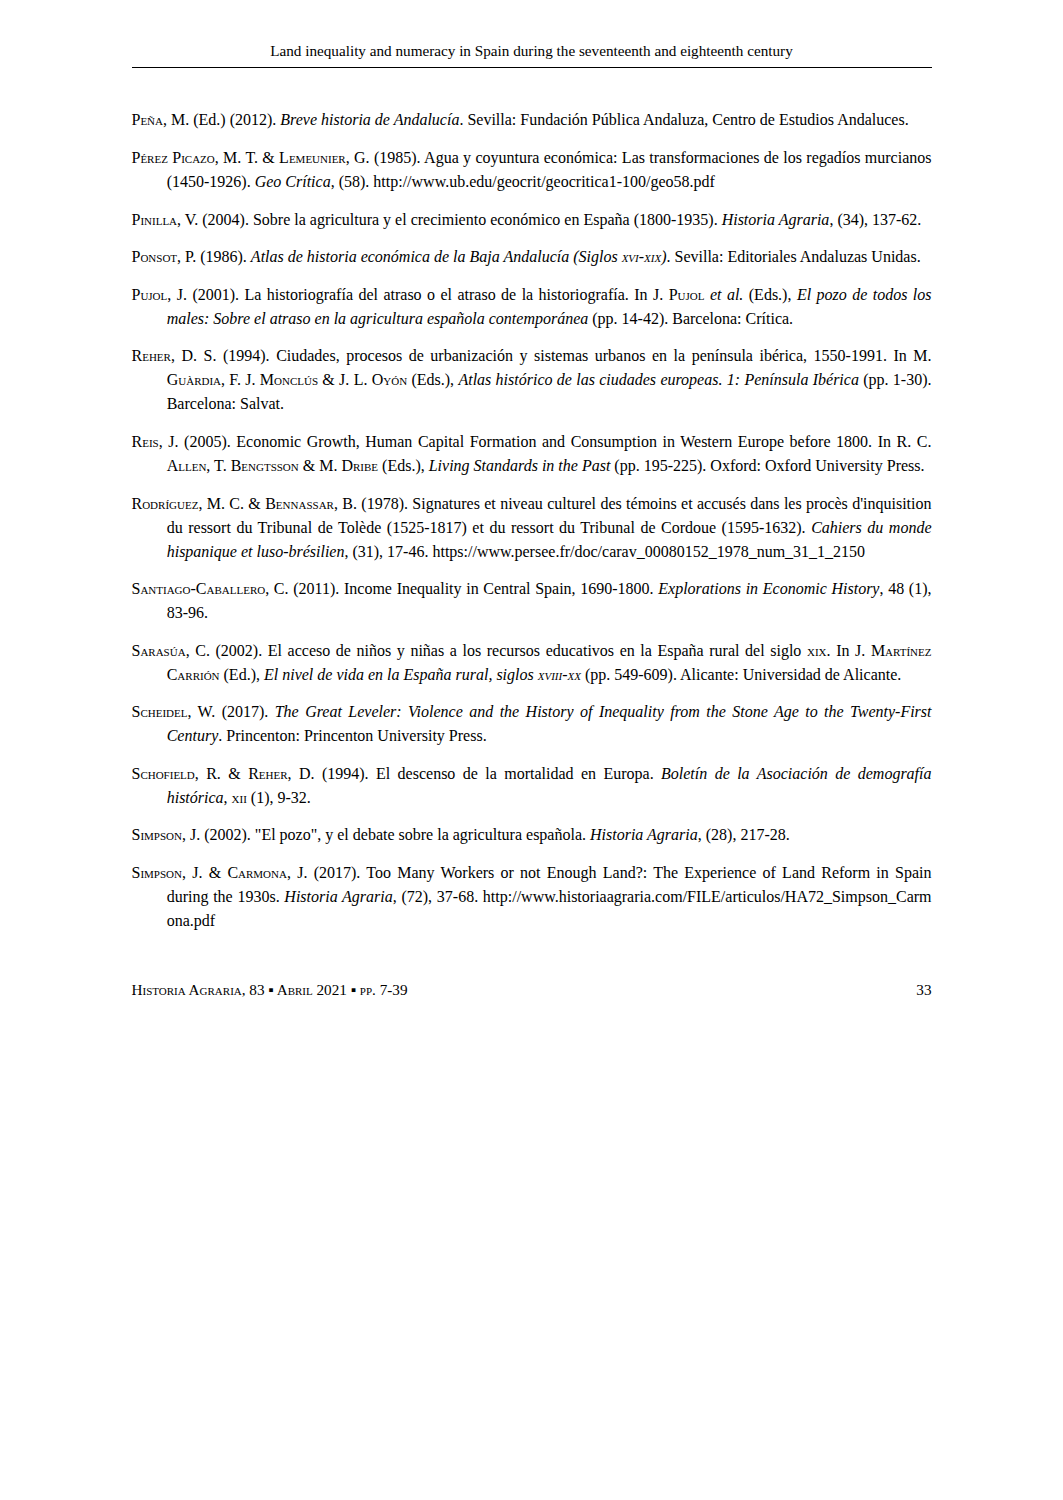Land inequality and numeracy in Spain during the seventeenth and eighteenth century
Peña, M. (Ed.) (2012). Breve historia de Andalucía. Sevilla: Fundación Pública Andaluza, Centro de Estudios Andaluces.
Pérez Picazo, M. T. & Lemeunier, G. (1985). Agua y coyuntura económica: Las transformaciones de los regadíos murcianos (1450-1926). Geo Crítica, (58). http://www.ub.edu/geocrit/geocritica1-100/geo58.pdf
Pinilla, V. (2004). Sobre la agricultura y el crecimiento económico en España (1800-1935). Historia Agraria, (34), 137-62.
Ponsot, P. (1986). Atlas de historia económica de la Baja Andalucía (Siglos xvi-xix). Sevilla: Editoriales Andaluzas Unidas.
Pujol, J. (2001). La historiografía del atraso o el atraso de la historiografía. In J. Pujol et al. (Eds.), El pozo de todos los males: Sobre el atraso en la agricultura española contemporánea (pp. 14-42). Barcelona: Crítica.
Reher, D. S. (1994). Ciudades, procesos de urbanización y sistemas urbanos en la península ibérica, 1550-1991. In M. Guàrdia, F. J. Monclús & J. L. Oyón (Eds.), Atlas histórico de las ciudades europeas. 1: Península Ibérica (pp. 1-30). Barcelona: Salvat.
Reis, J. (2005). Economic Growth, Human Capital Formation and Consumption in Western Europe before 1800. In R. C. Allen, T. Bengtsson & M. Dribe (Eds.), Living Standards in the Past (pp. 195-225). Oxford: Oxford University Press.
Rodríguez, M. C. & Bennassar, B. (1978). Signatures et niveau culturel des témoins et accusés dans les procès d'inquisition du ressort du Tribunal de Tolède (1525-1817) et du ressort du Tribunal de Cordoue (1595-1632). Cahiers du monde hispanique et luso-brésilien, (31), 17-46. https://www.persee.fr/doc/carav_00080152_1978_num_31_1_2150
Santiago-Caballero, C. (2011). Income Inequality in Central Spain, 1690-1800. Explorations in Economic History, 48 (1), 83-96.
Sarasúa, C. (2002). El acceso de niños y niñas a los recursos educativos en la España rural del siglo xix. In J. Martínez Carrión (Ed.), El nivel de vida en la España rural, siglos xviii-xx (pp. 549-609). Alicante: Universidad de Alicante.
Scheidel, W. (2017). The Great Leveler: Violence and the History of Inequality from the Stone Age to the Twenty-First Century. Princenton: Princenton University Press.
Schofield, R. & Reher, D. (1994). El descenso de la mortalidad en Europa. Boletín de la Asociación de demografía histórica, xii (1), 9-32.
Simpson, J. (2002). "El pozo", y el debate sobre la agricultura española. Historia Agraria, (28), 217-28.
Simpson, J. & Carmona, J. (2017). Too Many Workers or not Enough Land?: The Experience of Land Reform in Spain during the 1930s. Historia Agraria, (72), 37-68. http://www.historiaagraria.com/FILE/articulos/HA72_Simpson_Carmona.pdf
Historia Agraria, 83 ▪ Abril 2021 ▪ pp. 7-39 33